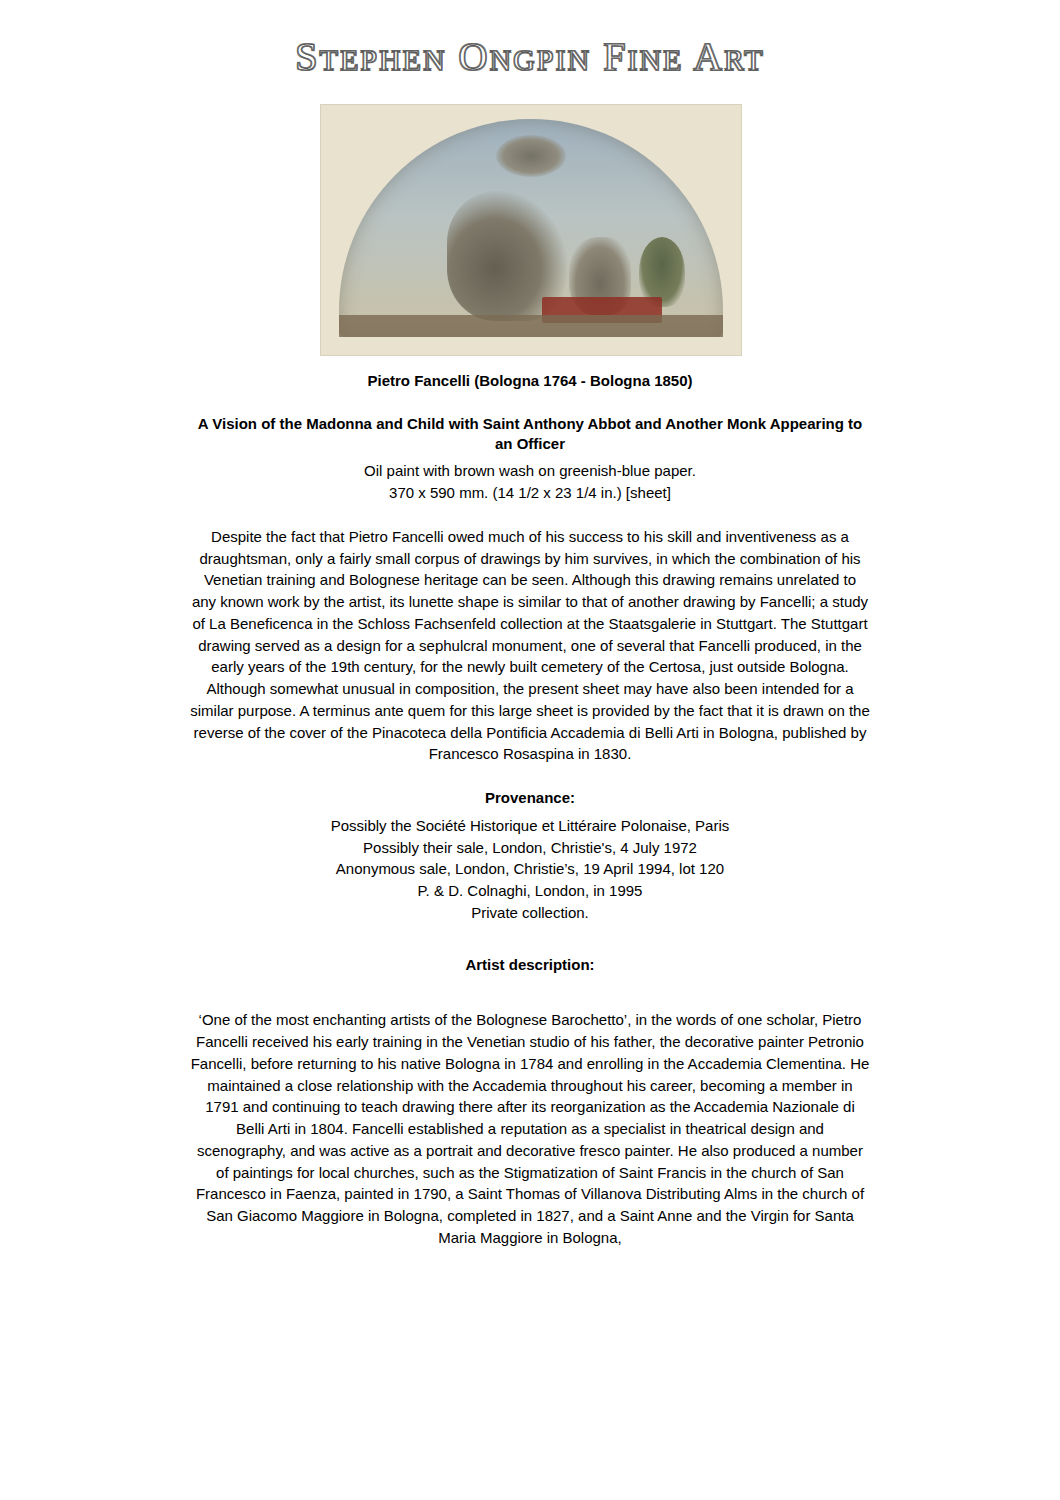STEPHEN ONGPIN FINE ART
Pietro Fancelli (Bologna 1764 - Bologna 1850)
A Vision of the Madonna and Child with Saint Anthony Abbot and Another Monk Appearing to an Officer
Oil paint with brown wash on greenish-blue paper.
370 x 590 mm. (14 1/2 x 23 1/4 in.) [sheet]
Despite the fact that Pietro Fancelli owed much of his success to his skill and inventiveness as a draughtsman, only a fairly small corpus of drawings by him survives, in which the combination of his Venetian training and Bolognese heritage can be seen. Although this drawing remains unrelated to any known work by the artist, its lunette shape is similar to that of another drawing by Fancelli; a study of La Beneficenca in the Schloss Fachsenfeld collection at the Staatsgalerie in Stuttgart. The Stuttgart drawing served as a design for a sephulcral monument, one of several that Fancelli produced, in the early years of the 19th century, for the newly built cemetery of the Certosa, just outside Bologna. Although somewhat unusual in composition, the present sheet may have also been intended for a similar purpose. A terminus ante quem for this large sheet is provided by the fact that it is drawn on the reverse of the cover of the Pinacoteca della Pontificia Accademia di Belli Arti in Bologna, published by Francesco Rosaspina in 1830.
Provenance:
Possibly the Société Historique et Littéraire Polonaise, Paris
Possibly their sale, London, Christie's, 4 July 1972
Anonymous sale, London, Christie’s, 19 April 1994, lot 120
P. & D. Colnaghi, London, in 1995
Private collection.
Artist description:
‘One of the most enchanting artists of the Bolognese Barochetto’, in the words of one scholar, Pietro Fancelli received his early training in the Venetian studio of his father, the decorative painter Petronio Fancelli, before returning to his native Bologna in 1784 and enrolling in the Accademia Clementina. He maintained a close relationship with the Accademia throughout his career, becoming a member in 1791 and continuing to teach drawing there after its reorganization as the Accademia Nazionale di Belli Arti in 1804. Fancelli established a reputation as a specialist in theatrical design and scenography, and was active as a portrait and decorative fresco painter. He also produced a number of paintings for local churches, such as the Stigmatization of Saint Francis in the church of San Francesco in Faenza, painted in 1790, a Saint Thomas of Villanova Distributing Alms in the church of San Giacomo Maggiore in Bologna, completed in 1827, and a Saint Anne and the Virgin for Santa Maria Maggiore in Bologna,